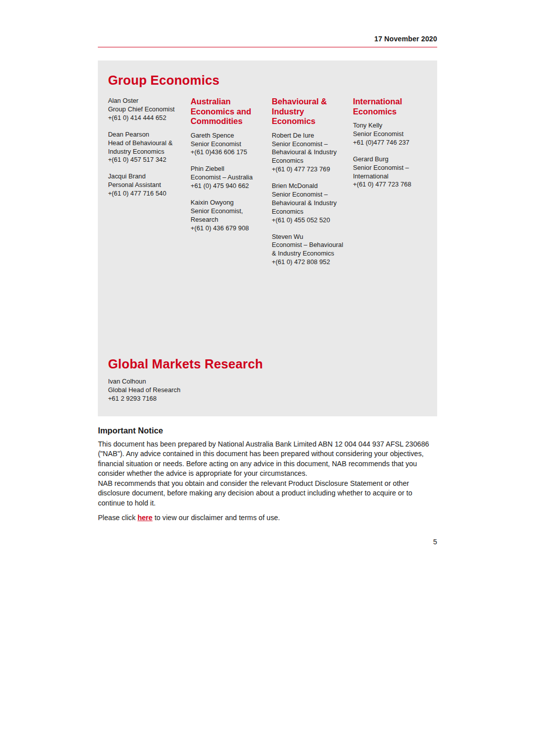17 November 2020
Group Economics
Alan Oster Group Chief Economist +(61 0) 414 444 652
Dean Pearson Head of Behavioural & Industry Economics +(61 0) 457 517 342
Jacqui Brand Personal Assistant +(61 0) 477 716 540
Australian Economics and Commodities
Gareth Spence Senior Economist +(61 0)436 606 175
Phin Ziebell Economist – Australia +61 (0) 475 940 662
Kaixin Owyong Senior Economist, Research +(61 0) 436 679 908
Behavioural & Industry Economics
Robert De Iure Senior Economist – Behavioural & Industry Economics +(61 0) 477 723 769
Brien McDonald Senior Economist – Behavioural & Industry Economics +(61 0) 455 052 520
Steven Wu Economist – Behavioural & Industry Economics +(61 0) 472 808 952
International Economics
Tony Kelly Senior Economist +61 (0)477 746 237
Gerard Burg Senior Economist – International +(61 0) 477 723 768
Global Markets Research
Ivan Colhoun
Global Head of Research
+61 2 9293 7168
Important Notice
This document has been prepared by National Australia Bank Limited ABN 12 004 044 937 AFSL 230686 ("NAB"). Any advice contained in this document has been prepared without considering your objectives, financial situation or needs. Before acting on any advice in this document, NAB recommends that you consider whether the advice is appropriate for your circumstances.
NAB recommends that you obtain and consider the relevant Product Disclosure Statement or other disclosure document, before making any decision about a product including whether to acquire or to continue to hold it.
Please click here to view our disclaimer and terms of use.
5